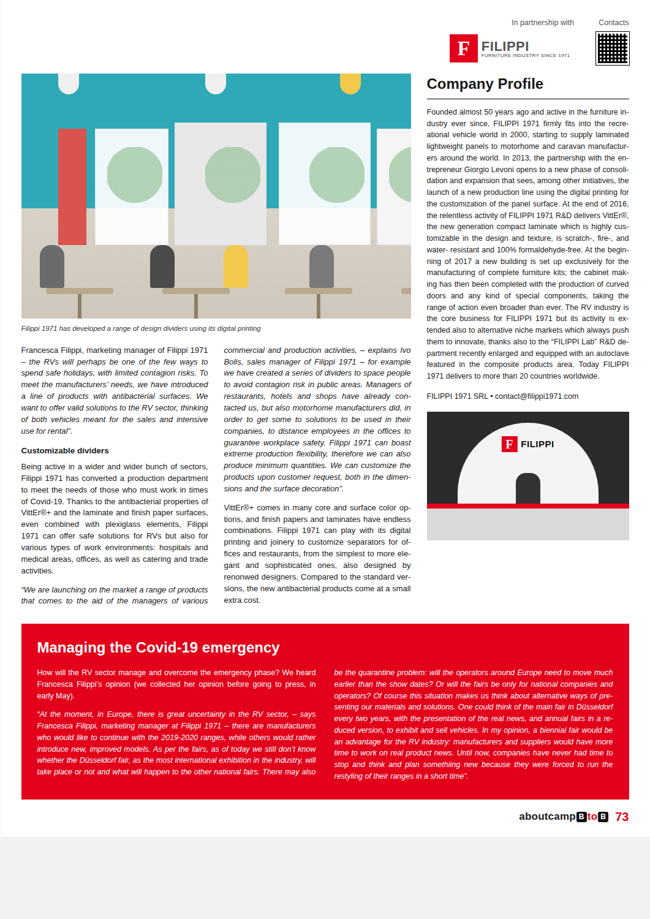In partnership with Contacts
F
FILIPPI
Furniture Industry Since 1971
Filippi 1971 has developed a range of design dividers using its digital printing
Francesca Filippi, marketing manager of Filippi 1971 – the RVs will perhaps be one of the few ways to spend safe holidays, with limited contagion risks. To meet the manufacturers’ needs, we have introduced a line of products with antibacterial surfaces. We want to offer valid solutions to the RV sector, thinking of both vehicles meant for the sales and intensive use for rental”.
Customizable dividers
Being active in a wider and wider bunch of sectors, Filippi 1971 has converted a production department to meet the needs of those who must work in times of Covid-19. Thanks to the antibacterial properties of VittEr®+ and the laminate and finish paper surfaces, even combined with plexiglass elements, Filippi 1971 can offer safe solutions for RVs but also for various types of work environments: hospitals and medical areas, offices, as well as catering and trade activities.
“We are launching on the market a range of products that comes to the aid of the managers of various commercial and production activities, – explains Ivo Bolis, sales manager of Filippi 1971 – for example we have created a series of dividers to space people to avoid contagion risk in public areas. Managers of restaurants, hotels and shops have already contacted us, but also motorhome manufacturers did, in order to get some to solutions to be used in their companies, to distance employees in the offices to guarantee workplace safety. Filippi 1971 can boast extreme production flexibility, therefore we can also produce minimum quantities. We can customize the products upon customer request, both in the dimensions and the surface decoration”.
VittEr®+ comes in many core and surface color options, and finish papers and laminates have endless combinations. Filippi 1971 can play with its digital printing and joinery to customize separators for offices and restaurants, from the simplest to more elegant and sophisticated ones, also designed by renonwed designers. Compared to the standard versions, the new antibacterial products come at a small extra cost.
Company Profile
Founded almost 50 years ago and active in the furniture industry ever since, FILIPPI 1971 firmly fits into the recreational vehicle world in 2000, starting to supply laminated lightweight panels to motorhome and caravan manufacturers around the world. In 2013, the partnership with the entrepreneur Giorgio Levoni opens to a new phase of consolidation and expansion that sees, among other initiatives, the launch of a new production line using the digital printing for the customization of the panel surface. At the end of 2016, the relentless activity of FILIPPI 1971 R&D delivers VittEr®, the new generation compact laminate which is highly customizable in the design and texture, is scratch-, fire-, and water- resistant and 100% formaldehyde-free. At the beginning of 2017 a new building is set up exclusively for the manufacturing of complete furniture kits; the cabinet making has then been completed with the production of curved doors and any kind of special components, taking the range of action even broader than ever. The RV industry is the core business for FILIPPI 1971 but its activity is extended also to alternative niche markets which always push them to innovate, thanks also to the “FILIPPI Lab” R&D department recently enlarged and equipped with an autoclave featured in the composite products area. Today FILIPPI 1971 delivers to more than 20 countries worldwide.
FILIPPI 1971 SRL • contact@filippi1971.com
F FILIPPI
Managing the Covid-19 emergency
How will the RV sector manage and overcome the emergency phase? We heard Francesca Filippi’s opinion (we collected her opinion before going to press, in early May).
“At the moment, in Europe, there is great uncertainty in the RV sector, – says Francesca Filippi, marketing manager at Filippi 1971 – there are manufacturers who would like to continue with the 2019-2020 ranges, while others would rather introduce new, improved models. As per the fairs, as of today we still don’t know whether the Düsseldorf fair, as the most international exhibition in the industry, will take place or not and what will happen to the other national fairs. There may also be the quarantine problem: will the operators around Europe need to move much earlier than the show dates? Or will the fairs be only for national companies and operators? Of course this situation makes us think about alternative ways of presenting our materials and solutions. One could think of the main fair in Düsseldorf every two years, with the presentation of the real news, and annual fairs in a reduced version, to exhibit and sell vehicles. In my opinion, a biennial fair would be an advantage for the RV industry: manufacturers and suppliers would have more time to work on real product news. Until now, companies have never had time to stop and think and plan somethiing new because they were forced to run the restyling of their ranges in a short time”.
aboutcampBto B
73